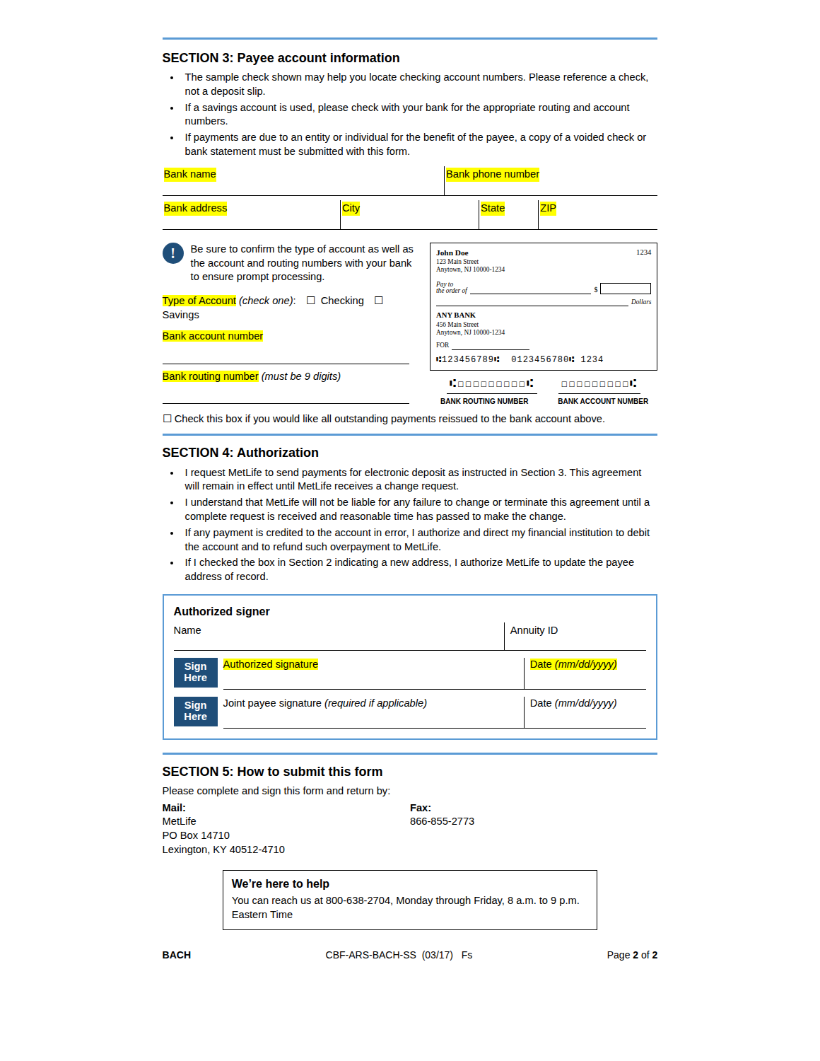SECTION 3: Payee account information
The sample check shown may help you locate checking account numbers. Please reference a check,
not a deposit slip.
If a savings account is used, please check with your bank for the appropriate routing and account numbers.
If payments are due to an entity or individual for the benefit of the payee, a copy of a voided check or bank statement must be submitted with this form.
Bank name
Bank phone number
Bank address
City
State
ZIP
!
Be sure to confirm the type of account as well as the account and routing numbers with your bank to ensure prompt processing.
Type of Account (check one): ☐ Checking ☐ Savings
Bank account number
Bank routing number (must be 9 digits)
John Doe
123 Main Street
Anytown, NJ 10000-1234
1234
Pay to
the order of
$
Dollars
ANY BANK
456 Main Street
Anytown, NJ 10000-1234
FOR
⑆123456789⑆ 0123456780⑆ 1234
⑆☐☐☐☐☐☐☐☐☐⑆
☐☐☐☐☐☐☐☐☐⑆
BANK ROUTING NUMBER
BANK ACCOUNT NUMBER
☐ Check this box if you would like all outstanding payments reissued to the bank account above.
SECTION 4: Authorization
I request MetLife to send payments for electronic deposit as instructed in Section 3. This agreement will remain in effect until MetLife receives a change request.
I understand that MetLife will not be liable for any failure to change or terminate this agreement until a complete request is received and reasonable time has passed to make the change.
If any payment is credited to the account in error, I authorize and direct my financial institution to debit the account and to refund such overpayment to MetLife.
If I checked the box in Section 2 indicating a new address, I authorize MetLife to update the payee address of record.
Authorized signer
Name
Annuity ID
Sign
Here
Authorized signature
Date (mm/dd/yyyy)
Sign
Here
Joint payee signature (required if applicable)
Date (mm/dd/yyyy)
SECTION 5: How to submit this form
Please complete and sign this form and return by:
Mail:
MetLife
PO Box 14710
Lexington, KY 40512-4710
Fax:
866-855-2773
We’re here to help
You can reach us at 800-638-2704, Monday through Friday, 8 a.m. to 9 p.m. Eastern Time
BACH
CBF-ARS-BACH-SS (03/17) Fs
Page 2 of 2